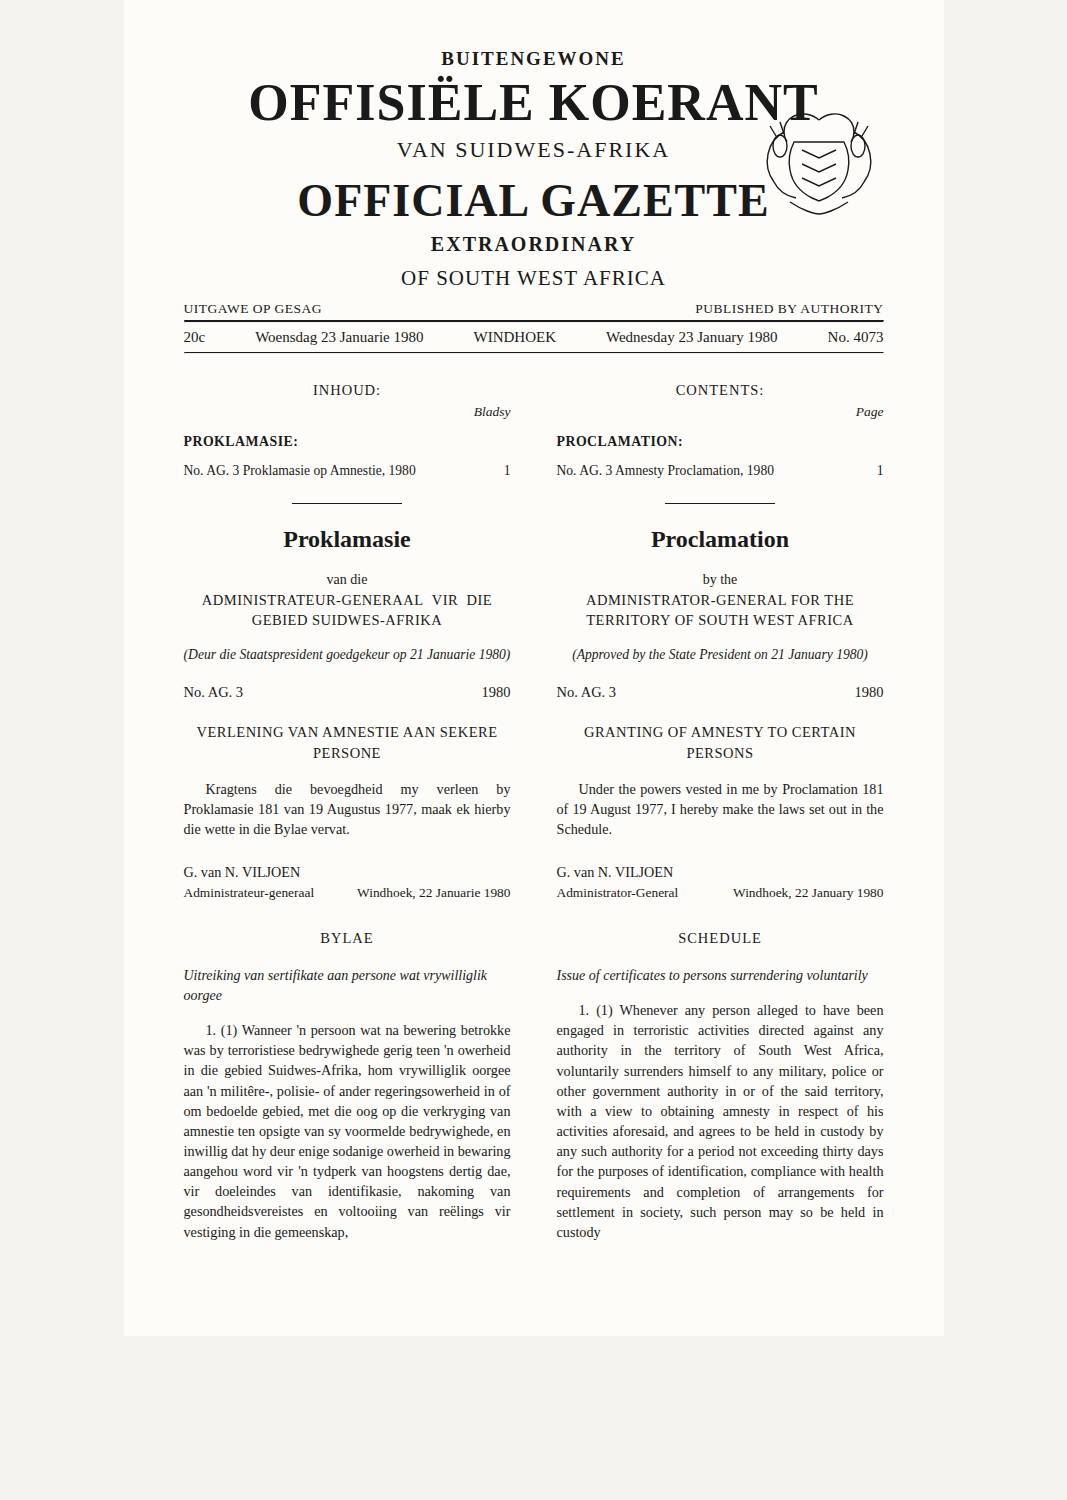BUITENGEWONE
OFFISIËLE KOERANT
VAN SUIDWES-AFRIKA
OFFICIAL GAZETTE
EXTRAORDINARY
OF SOUTH WEST AFRICA
UITGAWE OP GESAG PUBLISHED BY AUTHORITY
20c Woensdag 23 Januarie 1980 WINDHOEK Wednesday 23 January 1980 No. 4073
INHOUD:
Bladsy
PROKLAMASIE:
No. AG. 3 Proklamasie op Amnestie, 1980 1
Proklamasie
van die
ADMINISTRATEUR-GENERAAL VIR DIE
GEBIED SUIDWES-AFRIKA
(Deur die Staatspresident goedgekeur op 21 Januarie 1980)
No. AG. 3 1980
VERLENING VAN AMNESTIE AAN SEKERE
PERSONE
Kragtens die bevoegdheid my verleen by Proklamasie 181 van 19 Augustus 1977, maak ek hierby die wette in die Bylae vervat.
G. van N. VILJOEN
Administrateur-generaal Windhoek, 22 Januarie 1980
BYLAE
Uitreiking van sertifikate aan persone wat vrywilliglik oorgee
1. (1) Wanneer 'n persoon wat na bewering betrokke was by terroristiese bedrywighede gerig teen 'n owerheid in die gebied Suidwes-Afrika, hom vrywilliglik oorgee aan 'n militêre-, polisie- of ander regeringsowerheid in of om bedoelde gebied, met die oog op die verkryging van amnestie ten opsigte van sy voormelde bedrywighede, en inwillig dat hy deur enige sodanige owerheid in bewaring aangehou word vir 'n tydperk van hoogstens dertig dae, vir doeleindes van identifikasie, nakoming van gesondheidsvereistes en voltooiing van reëlings vir vestiging in die gemeenskap,
CONTENTS:
Page
PROCLAMATION:
No. AG. 3 Amnesty Proclamation, 1980 1
Proclamation
by the
ADMINISTRATOR-GENERAL FOR THE
TERRITORY OF SOUTH WEST AFRICA
(Approved by the State President on 21 January 1980)
No. AG. 3 1980
GRANTING OF AMNESTY TO CERTAIN
PERSONS
Under the powers vested in me by Proclamation 181 of 19 August 1977, I hereby make the laws set out in the Schedule.
G. van N. VILJOEN
Administrator-General Windhoek, 22 January 1980
SCHEDULE
Issue of certificates to persons surrendering voluntarily
1. (1) Whenever any person alleged to have been engaged in terroristic activities directed against any authority in the territory of South West Africa, voluntarily surrenders himself to any military, police or other government authority in or of the said territory, with a view to obtaining amnesty in respect of his activities aforesaid, and agrees to be held in custody by any such authority for a period not exceeding thirty days for the purposes of identification, compliance with health requirements and completion of arrangements for settlement in society, such person may so be held in custody